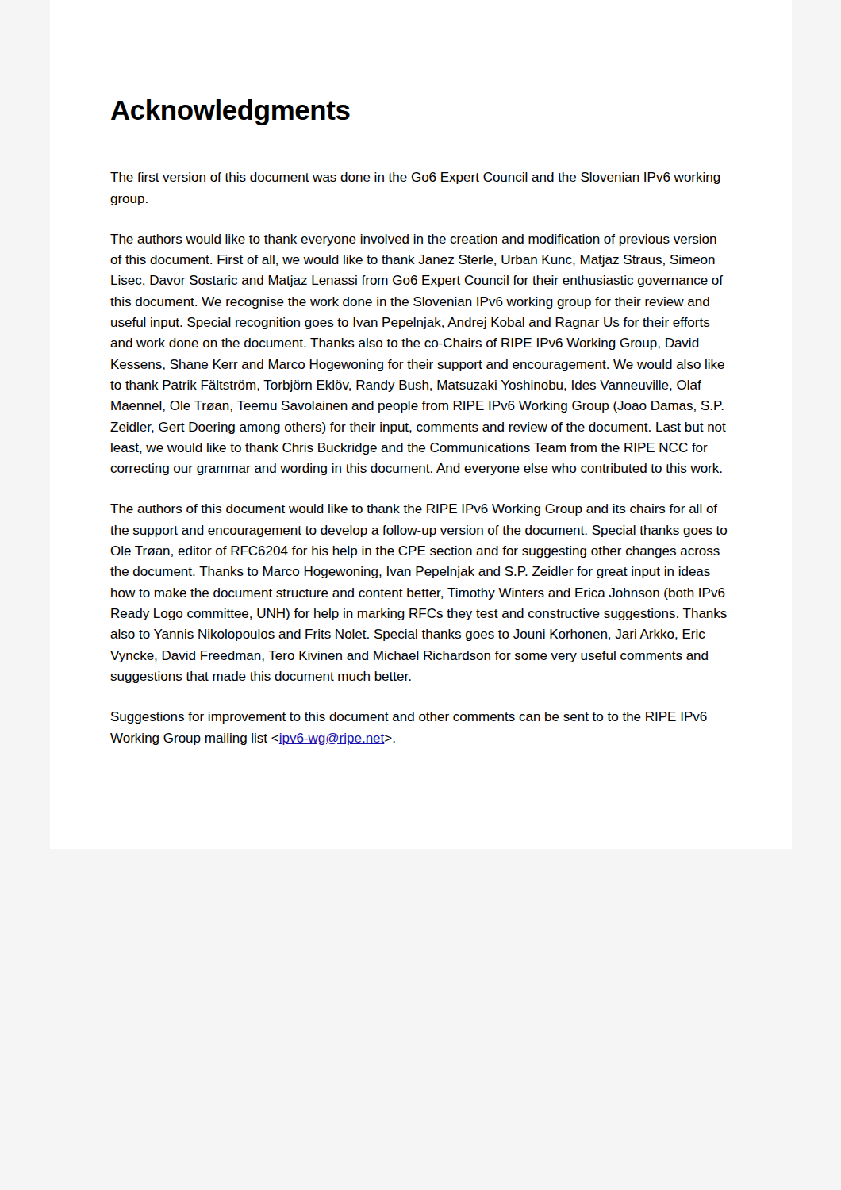Acknowledgments
The first version of this document was done in the Go6 Expert Council and the Slovenian IPv6 working group.
The authors would like to thank everyone involved in the creation and modification of previous version of this document. First of all, we would like to thank Janez Sterle, Urban Kunc, Matjaz Straus, Simeon Lisec, Davor Sostaric and Matjaz Lenassi from Go6 Expert Council for their enthusiastic governance of this document. We recognise the work done in the Slovenian IPv6 working group for their review and useful input. Special recognition goes to Ivan Pepelnjak, Andrej Kobal and Ragnar Us for their efforts and work done on the document. Thanks also to the co-Chairs of RIPE IPv6 Working Group, David Kessens, Shane Kerr and Marco Hogewoning for their support and encouragement. We would also like to thank Patrik Fältström, Torbjörn Eklöv, Randy Bush, Matsuzaki Yoshinobu, Ides Vanneuville, Olaf Maennel, Ole Trøan, Teemu Savolainen and people from RIPE IPv6 Working Group (Joao Damas, S.P. Zeidler, Gert Doering among others) for their input, comments and review of the document. Last but not least, we would like to thank Chris Buckridge and the Communications Team from the RIPE NCC for correcting our grammar and wording in this document. And everyone else who contributed to this work.
The authors of this document would like to thank the RIPE IPv6 Working Group and its chairs for all of the support and encouragement to develop a follow-up version of the document. Special thanks goes to Ole Trøan, editor of RFC6204 for his help in the CPE section and for suggesting other changes across the document. Thanks to Marco Hogewoning, Ivan Pepelnjak and S.P. Zeidler for great input in ideas how to make the document structure and content better, Timothy Winters and Erica Johnson (both IPv6 Ready Logo committee, UNH) for help in marking RFCs they test and constructive suggestions. Thanks also to Yannis Nikolopoulos and Frits Nolet. Special thanks goes to Jouni Korhonen, Jari Arkko, Eric Vyncke, David Freedman, Tero Kivinen and Michael Richardson for some very useful comments and suggestions that made this document much better.
Suggestions for improvement to this document and other comments can be sent to to the RIPE IPv6 Working Group mailing list <ipv6-wg@ripe.net>.